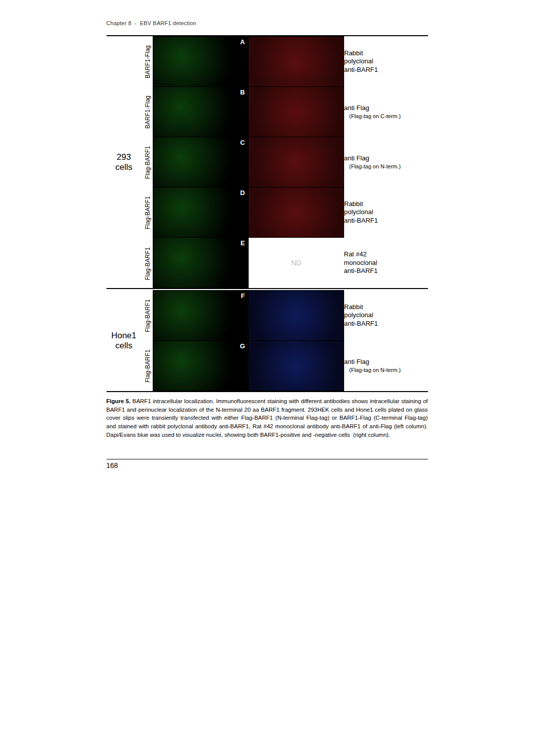Chapter 8 - EBV BARF1 detection
| 293 cells | BARF1-Flag | A | | Rabbit polyclonal anti-BARF1 |
| BARF1-Flag | B | | anti Flag (Flag-tag on C-term.) |
| Flag-BARF1 | C | | anti Flag (Flag-tag on N-term.) |
| Flag-BARF1 | D | | Rabbit polyclonal anti-BARF1 |
| Flag-BARF1 | E | ND | Rat #42 monoclonal anti-BARF1 |
| Hone1 cells | Flag-BARF1 | F | | Rabbit polyclonal anti-BARF1 |
| Flag-BARF1 | G | | anti Flag (Flag-tag on N-term.) |
Figure 5. BARF1 intracellular localization. Immunofluorescent staining with different antibodies shows intracellular staining of BARF1 and perinuclear localization of the N-terminal 20 aa BARF1 fragment. 293HEK cells and Hone1 cells plated on glass cover slips were transiently transfected with either Flag-BARF1 (N-terminal Flag-tag) or BARF1-Flag (C-terminal Flag-tag) and stained with rabbit polyclonal antibody anti-BARF1, Rat #42 monoclonal antibody anti-BARF1 of anti-Flag (left column). Dapi/Evans blue was used to visualize nuclei, showing both BARF1-positive and -negative cells (right column).
168